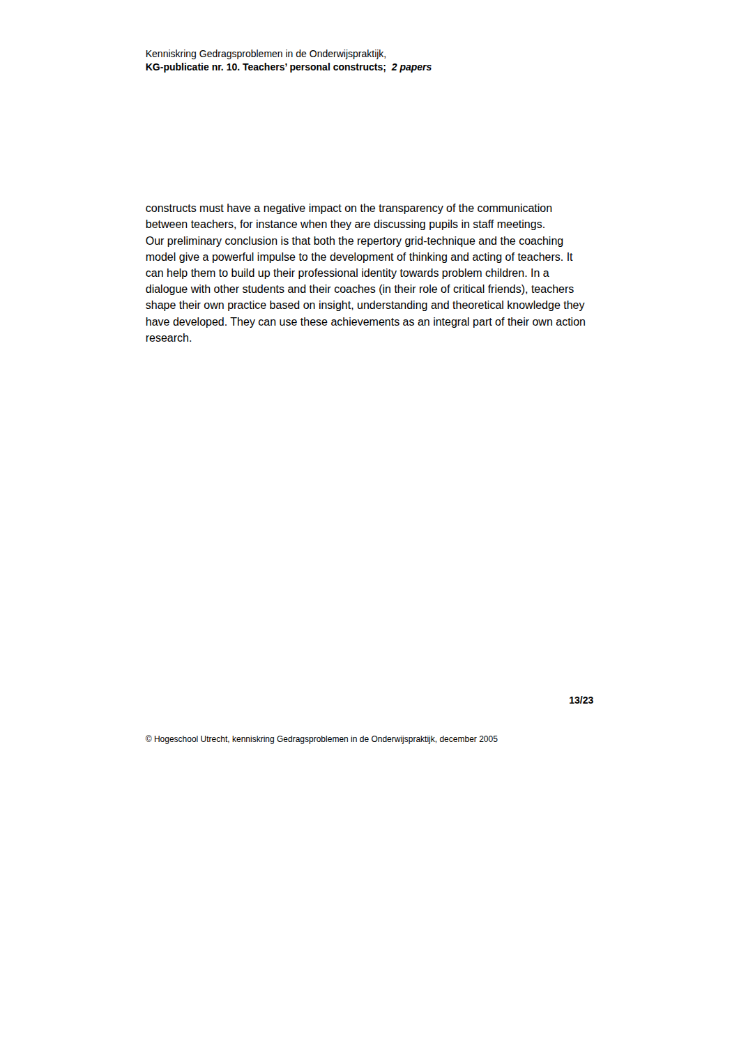Kenniskring Gedragsproblemen in de Onderwijspraktijk,
KG-publicatie nr. 10. Teachers’ personal constructs; 2 papers
constructs must have a negative impact on the transparency of the communication between teachers, for instance when they are discussing pupils in staff meetings.
Our preliminary conclusion is that both the repertory grid-technique and the coaching model give a powerful impulse to the development of thinking and acting of teachers. It can help them to build up their professional identity towards problem children. In a dialogue with other students and their coaches (in their role of critical friends), teachers shape their own practice based on insight, understanding and theoretical knowledge they have developed. They can use these achievements as an integral part of their own action research.
13/23
© Hogeschool Utrecht, kenniskring Gedragsproblemen in de Onderwijspraktijk, december 2005